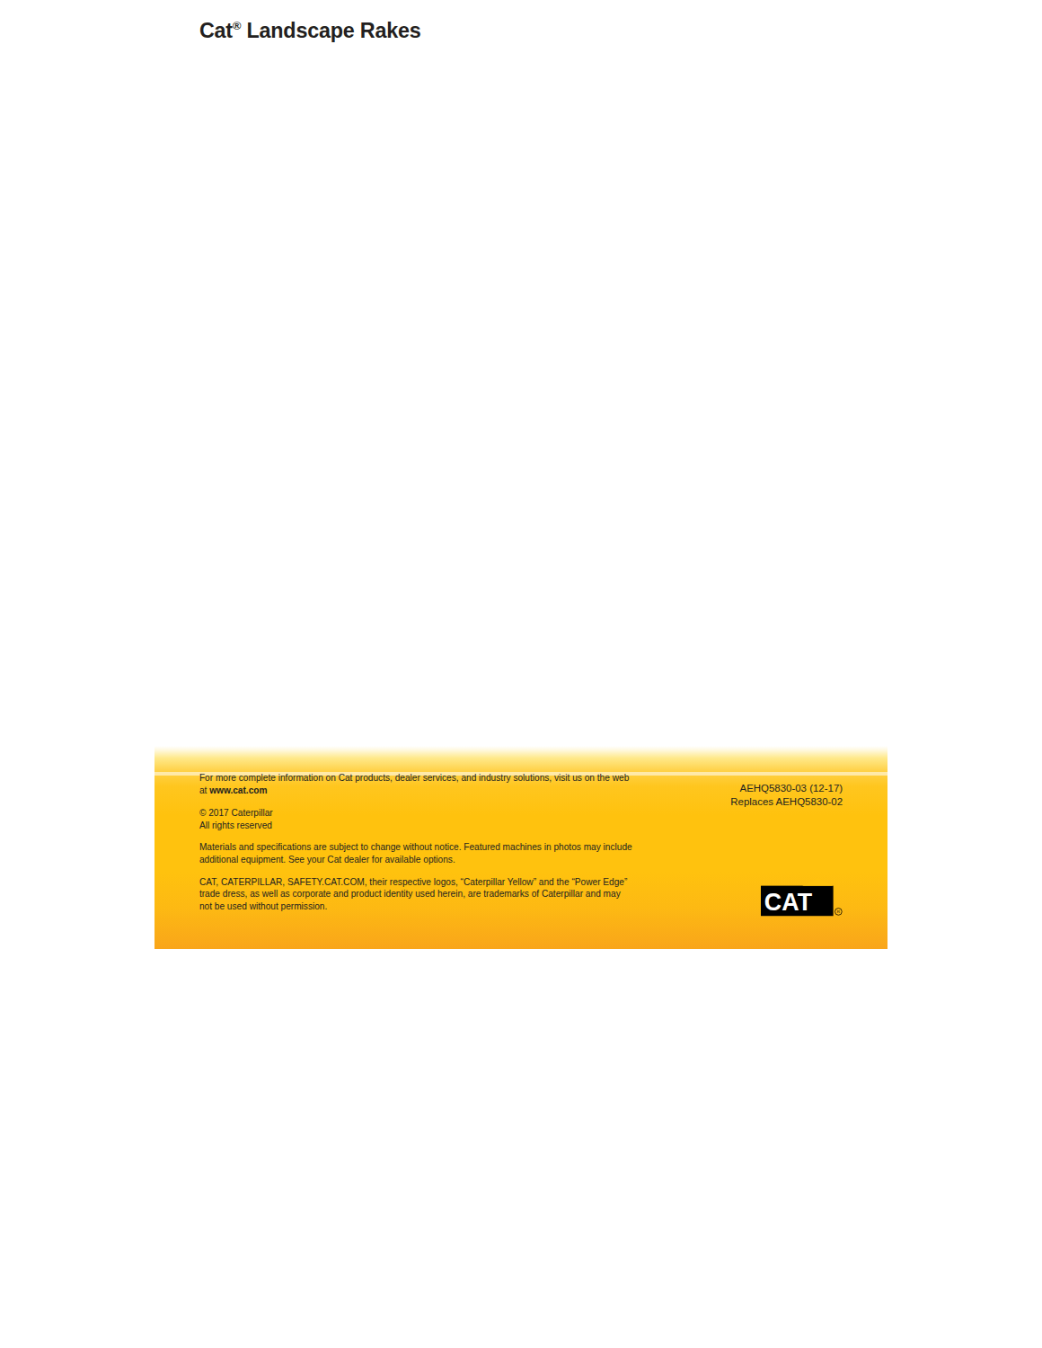Cat® Landscape Rakes
AEHQ5830-03 (12-17)
Replaces AEHQ5830-02
For more complete information on Cat products, dealer services, and industry solutions, visit us on the web at www.cat.com
© 2017 Caterpillar
All rights reserved
Materials and specifications are subject to change without notice. Featured machines in photos may include additional equipment. See your Cat dealer for available options.
CAT, CATERPILLAR, SAFETY.CAT.COM, their respective logos, “Caterpillar Yellow” and the “Power Edge” trade dress, as well as corporate and product identity used herein, are trademarks of Caterpillar and may not be used without permission.
CAT R